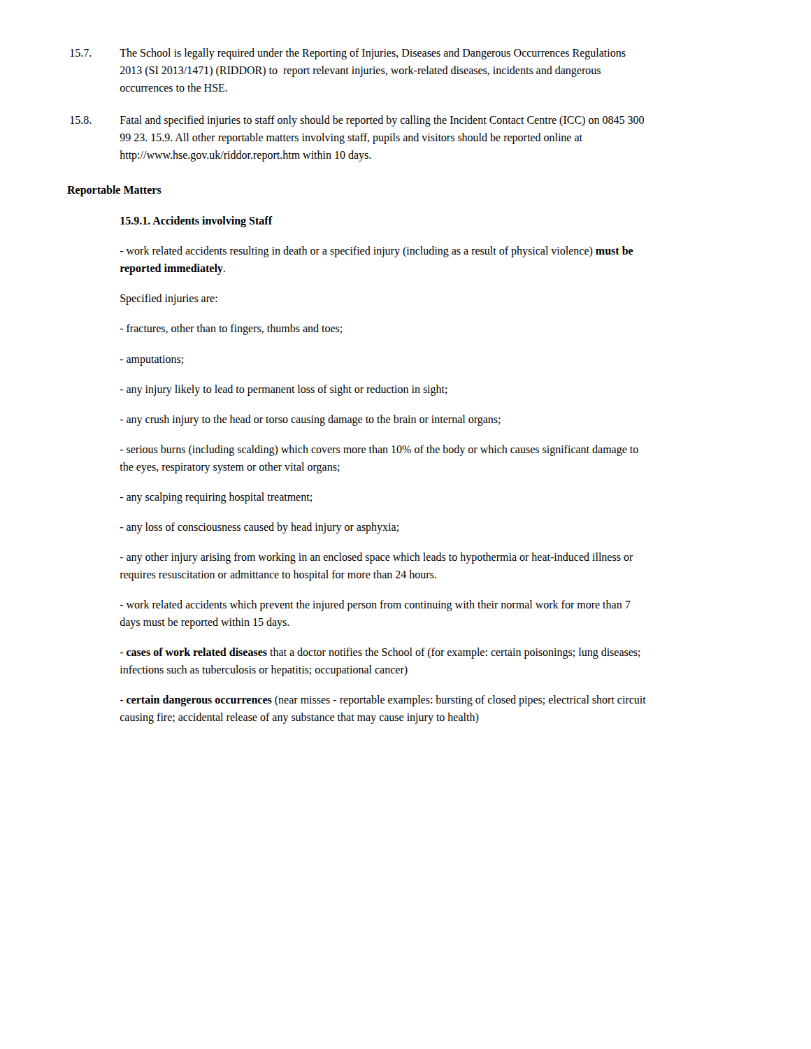15.7.
The School is legally required under the Reporting of Injuries, Diseases and Dangerous Occurrences Regulations 2013 (SI 2013/1471) (RIDDOR) to report relevant injuries, work-related diseases, incidents and dangerous occurrences to the HSE.
15.8.
Fatal and specified injuries to staff only should be reported by calling the Incident Contact Centre (ICC) on 0845 300 99 23. 15.9. All other reportable matters involving staff, pupils and visitors should be reported online at http://www.hse.gov.uk/riddor.report.htm within 10 days.
Reportable Matters
15.9.1. Accidents involving Staff
- work related accidents resulting in death or a specified injury (including as a result of physical violence) must be reported immediately.
Specified injuries are:
- fractures, other than to fingers, thumbs and toes;
- amputations;
- any injury likely to lead to permanent loss of sight or reduction in sight;
- any crush injury to the head or torso causing damage to the brain or internal organs;
- serious burns (including scalding) which covers more than 10% of the body or which causes significant damage to the eyes, respiratory system or other vital organs;
- any scalping requiring hospital treatment;
- any loss of consciousness caused by head injury or asphyxia;
- any other injury arising from working in an enclosed space which leads to hypothermia or heat-induced illness or requires resuscitation or admittance to hospital for more than 24 hours.
- work related accidents which prevent the injured person from continuing with their normal work for more than 7 days must be reported within 15 days.
- cases of work related diseases that a doctor notifies the School of (for example: certain poisonings; lung diseases; infections such as tuberculosis or hepatitis; occupational cancer)
- certain dangerous occurrences (near misses - reportable examples: bursting of closed pipes; electrical short circuit causing fire; accidental release of any substance that may cause injury to health)